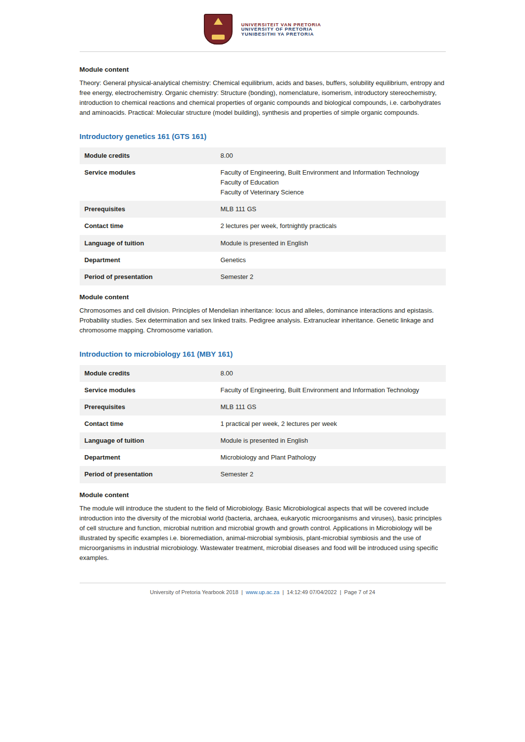Universiteit van Pretoria University of Pretoria Yunibesithi ya Pretoria
Module content
Theory: General physical-analytical chemistry: Chemical equilibrium, acids and bases, buffers, solubility equilibrium, entropy and free energy, electrochemistry. Organic chemistry: Structure (bonding), nomenclature, isomerism, introductory stereochemistry, introduction to chemical reactions and chemical properties of organic compounds and biological compounds, i.e. carbohydrates and aminoacids. Practical: Molecular structure (model building), synthesis and properties of simple organic compounds.
Introductory genetics 161 (GTS 161)
| Module credits | 8.00 |
| Service modules | Faculty of Engineering, Built Environment and Information Technology Faculty of Education Faculty of Veterinary Science |
| Prerequisites | MLB 111 GS |
| Contact time | 2 lectures per week, fortnightly practicals |
| Language of tuition | Module is presented in English |
| Department | Genetics |
| Period of presentation | Semester 2 |
Module content
Chromosomes and cell division. Principles of Mendelian inheritance: locus and alleles, dominance interactions and epistasis. Probability studies. Sex determination and sex linked traits. Pedigree analysis. Extranuclear inheritance. Genetic linkage and chromosome mapping. Chromosome variation.
Introduction to microbiology 161 (MBY 161)
| Module credits | 8.00 |
| Service modules | Faculty of Engineering, Built Environment and Information Technology |
| Prerequisites | MLB 111 GS |
| Contact time | 1 practical per week, 2 lectures per week |
| Language of tuition | Module is presented in English |
| Department | Microbiology and Plant Pathology |
| Period of presentation | Semester 2 |
Module content
The module will introduce the student to the field of Microbiology. Basic Microbiological aspects that will be covered include introduction into the diversity of the microbial world (bacteria, archaea, eukaryotic microorganisms and viruses), basic principles of cell structure and function, microbial nutrition and microbial growth and growth control. Applications in Microbiology will be illustrated by specific examples i.e. bioremediation, animal-microbial symbiosis, plant-microbial symbiosis and the use of microorganisms in industrial microbiology. Wastewater treatment, microbial diseases and food will be introduced using specific examples.
University of Pretoria Yearbook 2018 | www.up.ac.za | 14:12:49 07/04/2022 | Page 7 of 24